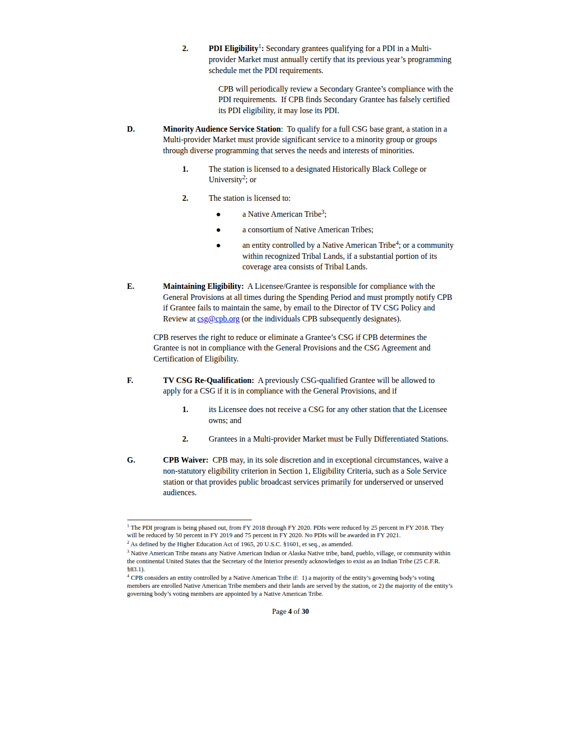2.
PDI Eligibility1: Secondary grantees qualifying for a PDI in a Multi-provider Market must annually certify that its previous year’s programming schedule met the PDI requirements.
CPB will periodically review a Secondary Grantee’s compliance with the PDI requirements. If CPB finds Secondary Grantee has falsely certified its PDI eligibility, it may lose its PDI.
D.
Minority Audience Service Station: To qualify for a full CSG base grant, a station in a Multi-provider Market must provide significant service to a minority group or groups through diverse programming that serves the needs and interests of minorities.
1.
The station is licensed to a designated Historically Black College or University2; or
2.
The station is licensed to:
●
a Native American Tribe3;
●
a consortium of Native American Tribes;
●
an entity controlled by a Native American Tribe4; or a community within recognized Tribal Lands, if a substantial portion of its coverage area consists of Tribal Lands.
E.
Maintaining Eligibility: A Licensee/Grantee is responsible for compliance with the General Provisions at all times during the Spending Period and must promptly notify CPB if Grantee fails to maintain the same, by email to the Director of TV CSG Policy and Review at csg@cpb.org (or the individuals CPB subsequently designates).
CPB reserves the right to reduce or eliminate a Grantee’s CSG if CPB determines the Grantee is not in compliance with the General Provisions and the CSG Agreement and Certification of Eligibility.
F.
TV CSG Re-Qualification: A previously CSG-qualified Grantee will be allowed to apply for a CSG if it is in compliance with the General Provisions, and if
1.
its Licensee does not receive a CSG for any other station that the Licensee owns; and
2.
Grantees in a Multi-provider Market must be Fully Differentiated Stations.
G.
CPB Waiver: CPB may, in its sole discretion and in exceptional circumstances, waive a non-statutory eligibility criterion in Section 1, Eligibility Criteria, such as a Sole Service station or that provides public broadcast services primarily for underserved or unserved audiences.
1 The PDI program is being phased out, from FY 2018 through FY 2020. PDIs were reduced by 25 percent in FY 2018. They will be reduced by 50 percent in FY 2019 and 75 percent in FY 2020. No PDIs will be awarded in FY 2021.
2 As defined by the Higher Education Act of 1965, 20 U.S.C. §1601, et seq., as amended.
3 Native American Tribe means any Native American Indian or Alaska Native tribe, band, pueblo, village, or community within the continental United States that the Secretary of the Interior presently acknowledges to exist as an Indian Tribe (25 C.F.R. §83.1).
4 CPB considers an entity controlled by a Native American Tribe if: 1) a majority of the entity’s governing body’s voting members are enrolled Native American Tribe members and their lands are served by the station, or 2) the majority of the entity’s governing body’s voting members are appointed by a Native American Tribe.
Page 4 of 30